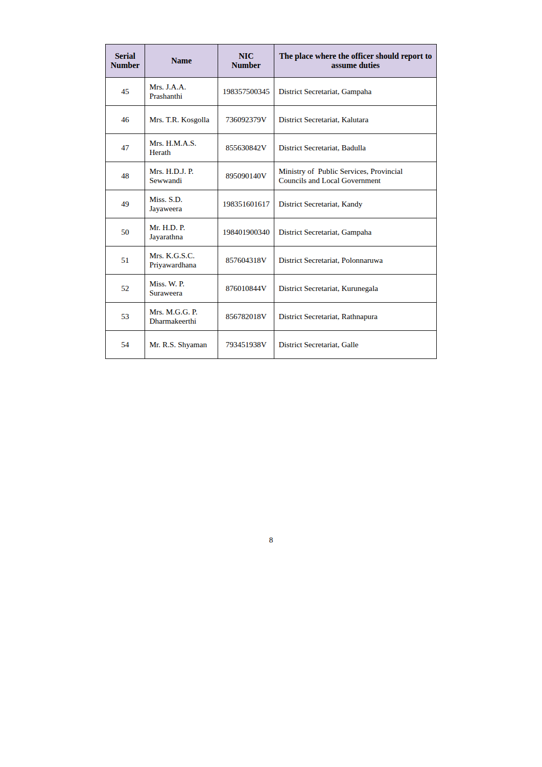| Serial Number | Name | NIC Number | The place where the officer should report to assume duties |
| --- | --- | --- | --- |
| 45 | Mrs. J.A.A. Prashanthi | 198357500345 | District Secretariat, Gampaha |
| 46 | Mrs. T.R. Kosgolla | 736092379V | District Secretariat, Kalutara |
| 47 | Mrs. H.M.A.S. Herath | 855630842V | District Secretariat, Badulla |
| 48 | Mrs. H.D.J. P. Sewwandi | 895090140V | Ministry of Public Services, Provincial Councils and Local Government |
| 49 | Miss. S.D. Jayaweera | 198351601617 | District Secretariat, Kandy |
| 50 | Mr. H.D. P. Jayarathna | 198401900340 | District Secretariat, Gampaha |
| 51 | Mrs. K.G.S.C. Priyawardhana | 857604318V | District Secretariat, Polonnaruwa |
| 52 | Miss. W. P. Suraweera | 876010844V | District Secretariat, Kurunegala |
| 53 | Mrs. M.G.G. P. Dharmakeerthi | 856782018V | District Secretariat, Rathnapura |
| 54 | Mr. R.S. Shyaman | 793451938V | District Secretariat, Galle |
8